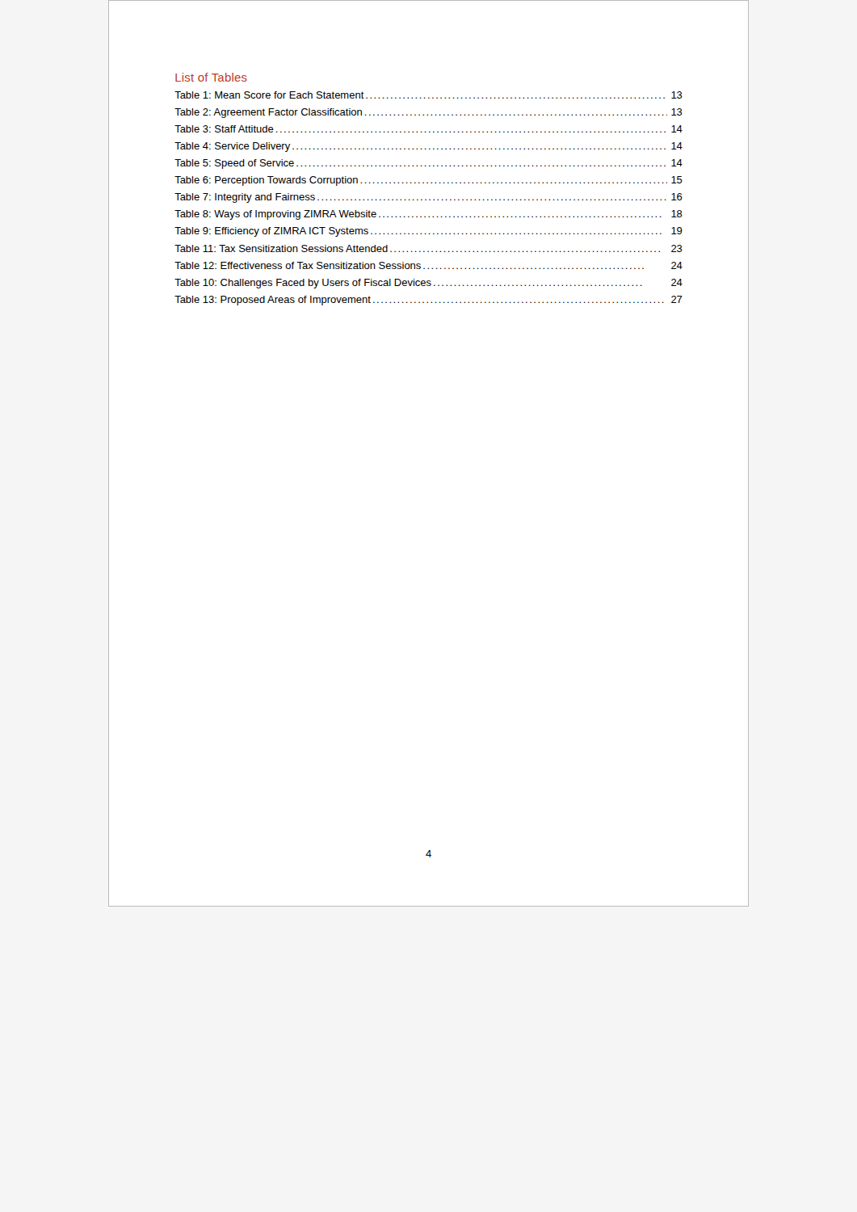List of Tables
Table 1: Mean Score for Each Statement............................................................................. 13
Table 2: Agreement Factor Classification........................................................................... 13
Table 3: Staff Attitude....................................................................................................... 14
Table 4: Service Delivery.................................................................................................. 14
Table 5: Speed of Service................................................................................................. 14
Table 6: Perception Towards Corruption........................................................................... 15
Table 7: Integrity and Fairness......................................................................................... 16
Table 8: Ways of Improving ZIMRA Website..................................................................... 18
Table 9: Efficiency of ZIMRA ICT Systems....................................................................... 19
Table 11: Tax Sensitization Sessions Attended.................................................................. 23
Table 12: Effectiveness of Tax Sensitization Sessions...................................................... 24
Table 10: Challenges Faced by Users of Fiscal Devices................................................... 24
Table 13: Proposed Areas of Improvement....................................................................... 27
4